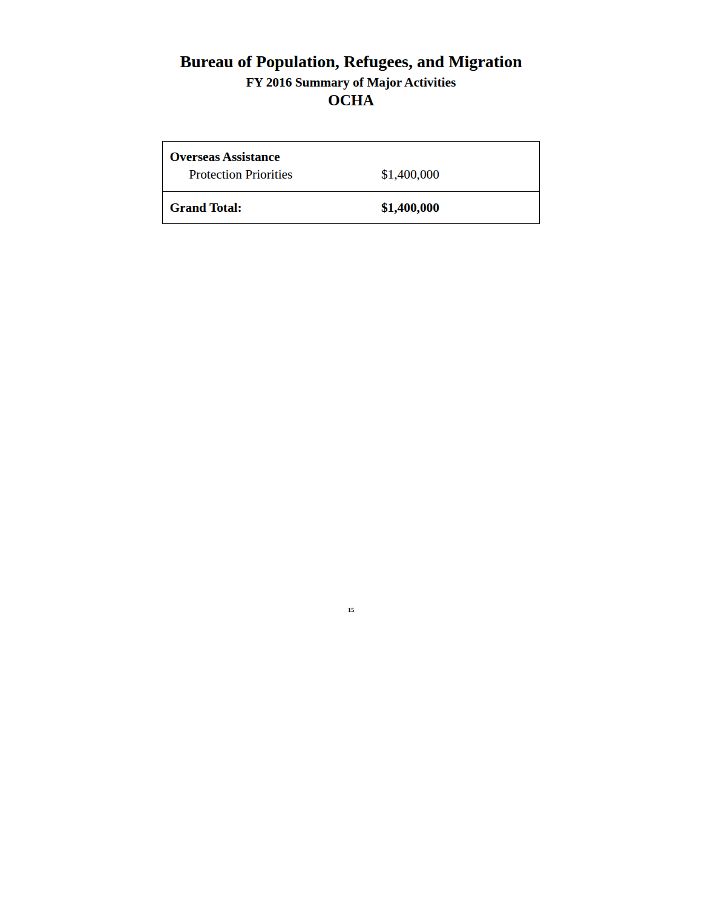Bureau of Population, Refugees, and Migration
FY 2016 Summary of Major Activities
OCHA
| Overseas Assistance | |
| Protection Priorities | $1,400,000 |
| Grand Total: | $1,400,000 |
15